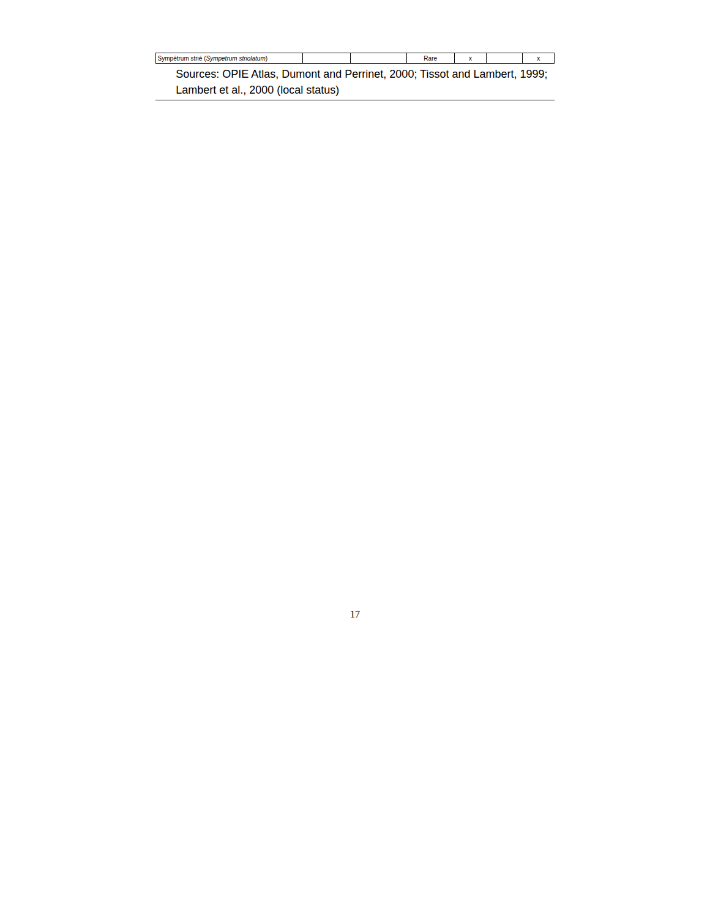| Sympétrum strié ( Sympetrum striolatum ) | | | Rare | x | | x |
Sources: OPIE Atlas, Dumont and Perrinet, 2000; Tissot and Lambert, 1999;
Lambert et al., 2000 (local status)
17